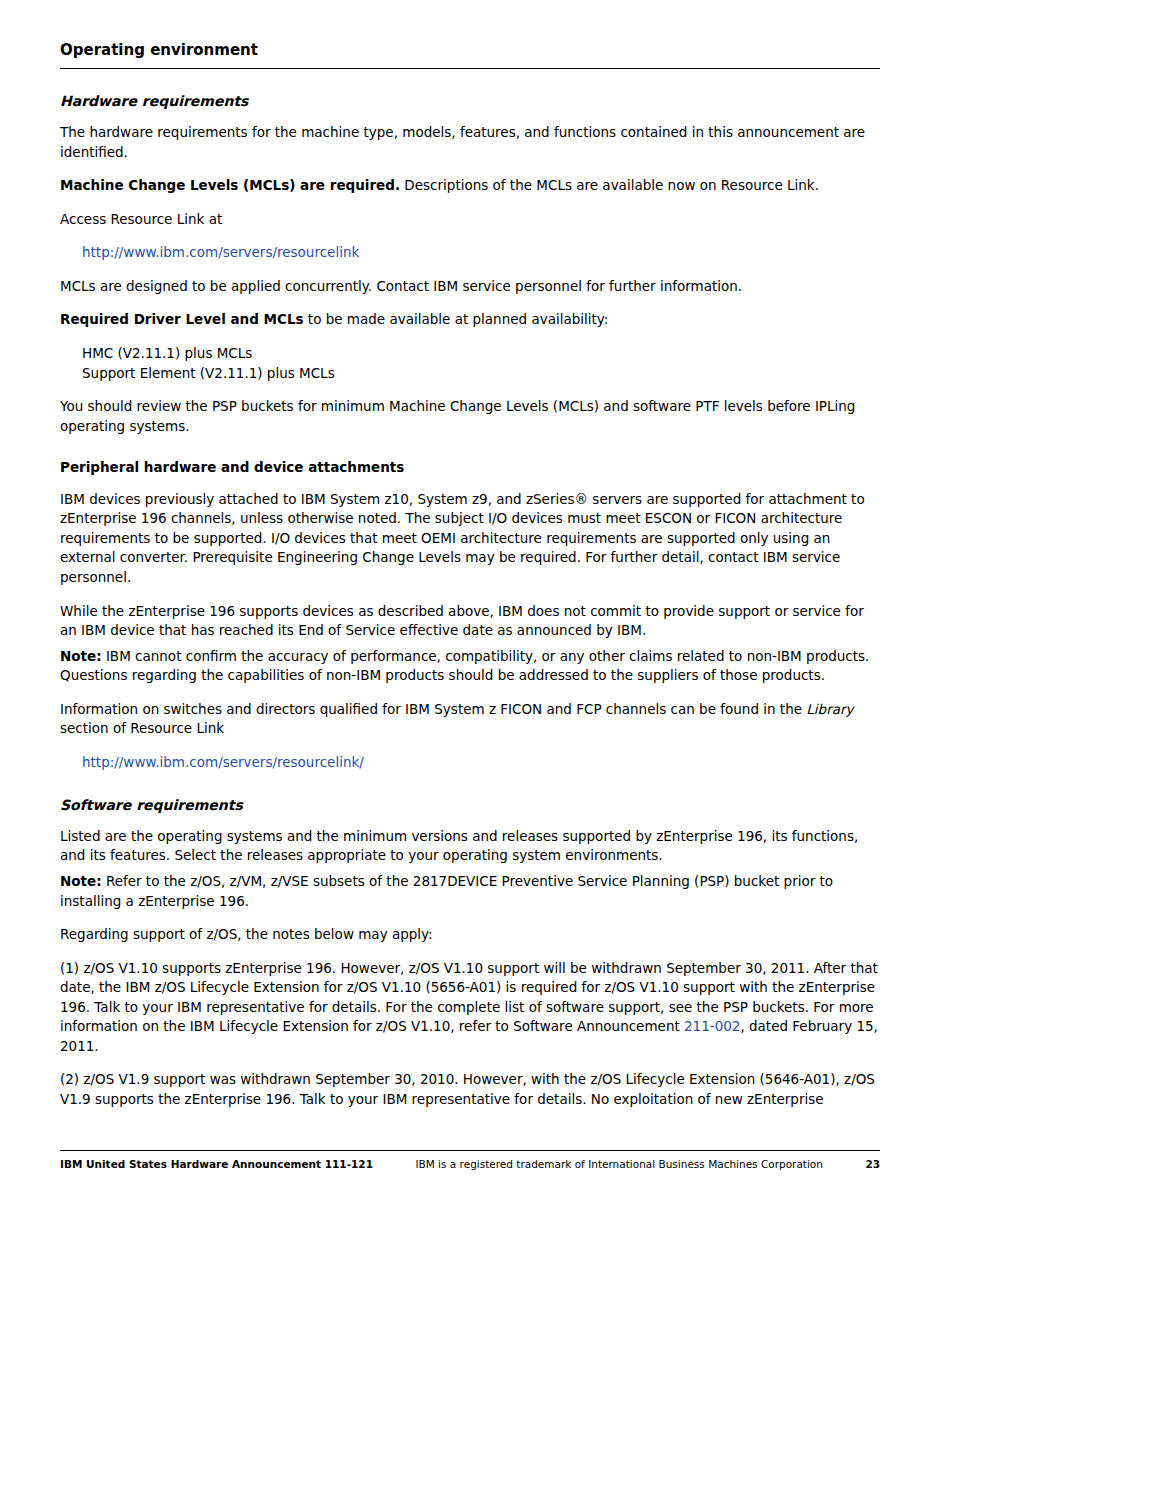Operating environment
Hardware requirements
The hardware requirements for the machine type, models, features, and functions contained in this announcement are identified.
Machine Change Levels (MCLs) are required. Descriptions of the MCLs are available now on Resource Link.
Access Resource Link at
http://www.ibm.com/servers/resourcelink
MCLs are designed to be applied concurrently. Contact IBM service personnel for further information.
Required Driver Level and MCLs to be made available at planned availability:
HMC (V2.11.1) plus MCLs
Support Element (V2.11.1) plus MCLs
You should review the PSP buckets for minimum Machine Change Levels (MCLs) and software PTF levels before IPLing operating systems.
Peripheral hardware and device attachments
IBM devices previously attached to IBM System z10, System z9, and zSeries® servers are supported for attachment to zEnterprise 196 channels, unless otherwise noted. The subject I/O devices must meet ESCON or FICON architecture requirements to be supported. I/O devices that meet OEMI architecture requirements are supported only using an external converter. Prerequisite Engineering Change Levels may be required. For further detail, contact IBM service personnel.
While the zEnterprise 196 supports devices as described above, IBM does not commit to provide support or service for an IBM device that has reached its End of Service effective date as announced by IBM.
Note: IBM cannot confirm the accuracy of performance, compatibility, or any other claims related to non-IBM products. Questions regarding the capabilities of non-IBM products should be addressed to the suppliers of those products.
Information on switches and directors qualified for IBM System z FICON and FCP channels can be found in the Library section of Resource Link
http://www.ibm.com/servers/resourcelink/
Software requirements
Listed are the operating systems and the minimum versions and releases supported by zEnterprise 196, its functions, and its features. Select the releases appropriate to your operating system environments.
Note: Refer to the z/OS, z/VM, z/VSE subsets of the 2817DEVICE Preventive Service Planning (PSP) bucket prior to installing a zEnterprise 196.
Regarding support of z/OS, the notes below may apply:
(1) z/OS V1.10 supports zEnterprise 196. However, z/OS V1.10 support will be withdrawn September 30, 2011. After that date, the IBM z/OS Lifecycle Extension for z/OS V1.10 (5656-A01) is required for z/OS V1.10 support with the zEnterprise 196. Talk to your IBM representative for details. For the complete list of software support, see the PSP buckets. For more information on the IBM Lifecycle Extension for z/OS V1.10, refer to Software Announcement 211-002, dated February 15, 2011.
(2) z/OS V1.9 support was withdrawn September 30, 2010. However, with the z/OS Lifecycle Extension (5646-A01), z/OS V1.9 supports the zEnterprise 196. Talk to your IBM representative for details. No exploitation of new zEnterprise
IBM United States Hardware Announcement 111-121 IBM is a registered trademark of International Business Machines Corporation 23